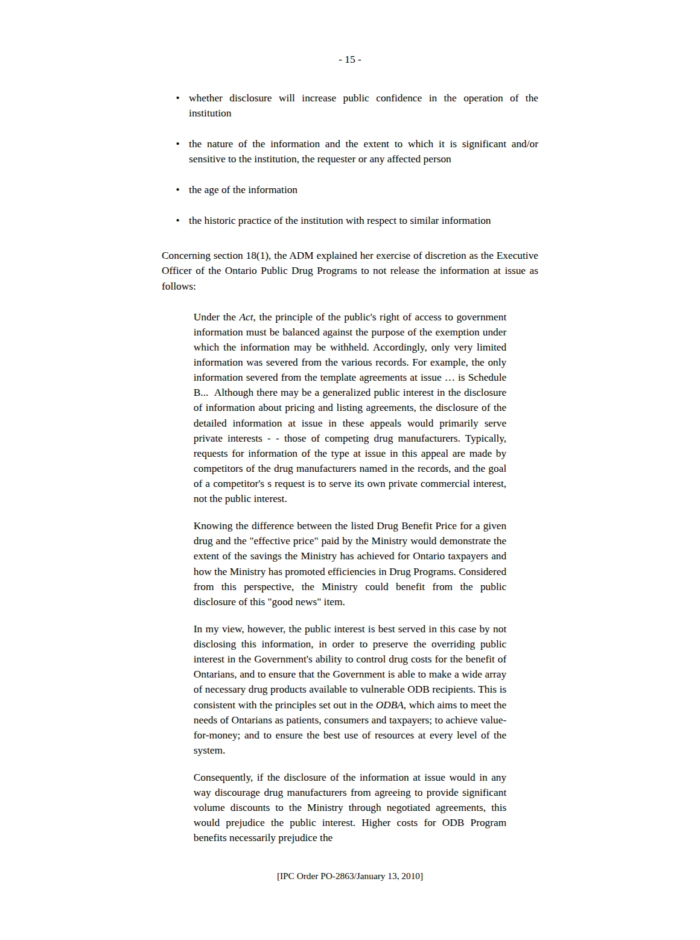- 15 -
whether disclosure will increase public confidence in the operation of the institution
the nature of the information and the extent to which it is significant and/or sensitive to the institution, the requester or any affected person
the age of the information
the historic practice of the institution with respect to similar information
Concerning section 18(1), the ADM explained her exercise of discretion as the Executive Officer of the Ontario Public Drug Programs to not release the information at issue as follows:
Under the Act, the principle of the public's right of access to government information must be balanced against the purpose of the exemption under which the information may be withheld. Accordingly, only very limited information was severed from the various records. For example, the only information severed from the template agreements at issue … is Schedule B... Although there may be a generalized public interest in the disclosure of information about pricing and listing agreements, the disclosure of the detailed information at issue in these appeals would primarily serve private interests - - those of competing drug manufacturers. Typically, requests for information of the type at issue in this appeal are made by competitors of the drug manufacturers named in the records, and the goal of a competitor's s request is to serve its own private commercial interest, not the public interest.
Knowing the difference between the listed Drug Benefit Price for a given drug and the "effective price" paid by the Ministry would demonstrate the extent of the savings the Ministry has achieved for Ontario taxpayers and how the Ministry has promoted efficiencies in Drug Programs. Considered from this perspective, the Ministry could benefit from the public disclosure of this "good news" item.
In my view, however, the public interest is best served in this case by not disclosing this information, in order to preserve the overriding public interest in the Government's ability to control drug costs for the benefit of Ontarians, and to ensure that the Government is able to make a wide array of necessary drug products available to vulnerable ODB recipients. This is consistent with the principles set out in the ODBA, which aims to meet the needs of Ontarians as patients, consumers and taxpayers; to achieve value-for-money; and to ensure the best use of resources at every level of the system.
Consequently, if the disclosure of the information at issue would in any way discourage drug manufacturers from agreeing to provide significant volume discounts to the Ministry through negotiated agreements, this would prejudice the public interest. Higher costs for ODB Program benefits necessarily prejudice the
[IPC Order PO-2863/January 13, 2010]